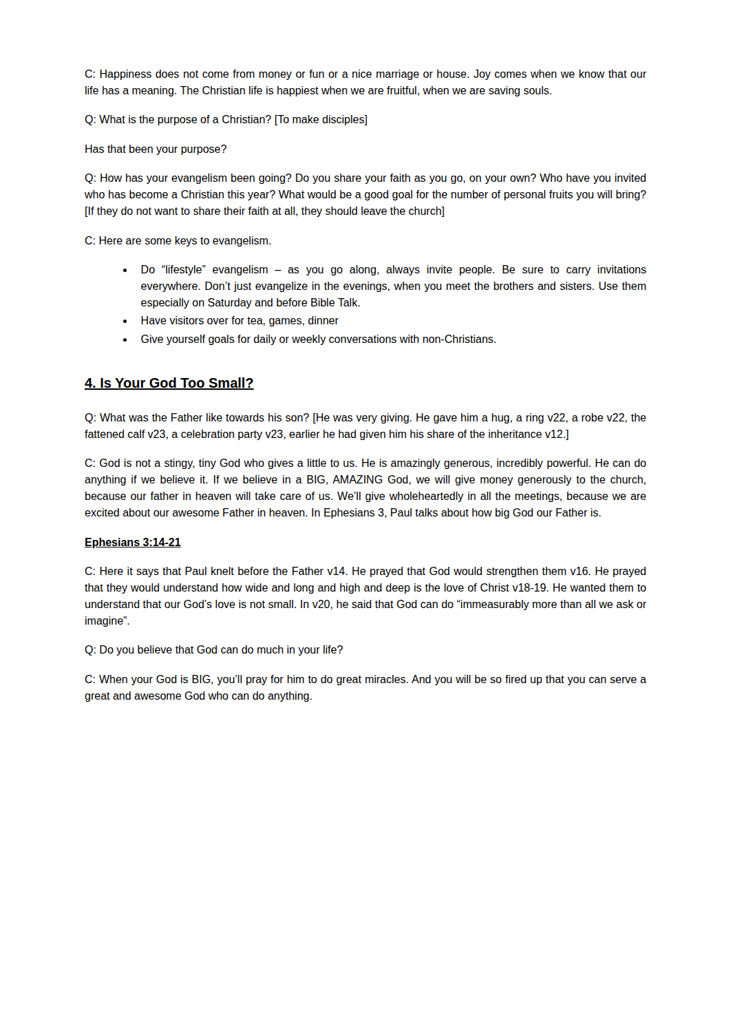C: Happiness does not come from money or fun or a nice marriage or house. Joy comes when we know that our life has a meaning. The Christian life is happiest when we are fruitful, when we are saving souls.
Q: What is the purpose of a Christian? [To make disciples]
Has that been your purpose?
Q: How has your evangelism been going? Do you share your faith as you go, on your own? Who have you invited who has become a Christian this year? What would be a good goal for the number of personal fruits you will bring? [If they do not want to share their faith at all, they should leave the church]
C: Here are some keys to evangelism.
Do “lifestyle” evangelism – as you go along, always invite people. Be sure to carry invitations everywhere. Don’t just evangelize in the evenings, when you meet the brothers and sisters. Use them especially on Saturday and before Bible Talk.
Have visitors over for tea, games, dinner
Give yourself goals for daily or weekly conversations with non-Christians.
4. Is Your God Too Small?
Q: What was the Father like towards his son? [He was very giving. He gave him a hug, a ring v22, a robe v22, the fattened calf v23, a celebration party v23, earlier he had given him his share of the inheritance v12.]
C: God is not a stingy, tiny God who gives a little to us. He is amazingly generous, incredibly powerful. He can do anything if we believe it. If we believe in a BIG, AMAZING God, we will give money generously to the church, because our father in heaven will take care of us. We’ll give wholeheartedly in all the meetings, because we are excited about our awesome Father in heaven. In Ephesians 3, Paul talks about how big God our Father is.
Ephesians 3:14-21
C: Here it says that Paul knelt before the Father v14. He prayed that God would strengthen them v16. He prayed that they would understand how wide and long and high and deep is the love of Christ v18-19. He wanted them to understand that our God’s love is not small. In v20, he said that God can do “immeasurably more than all we ask or imagine”.
Q: Do you believe that God can do much in your life?
C: When your God is BIG, you’ll pray for him to do great miracles. And you will be so fired up that you can serve a great and awesome God who can do anything.